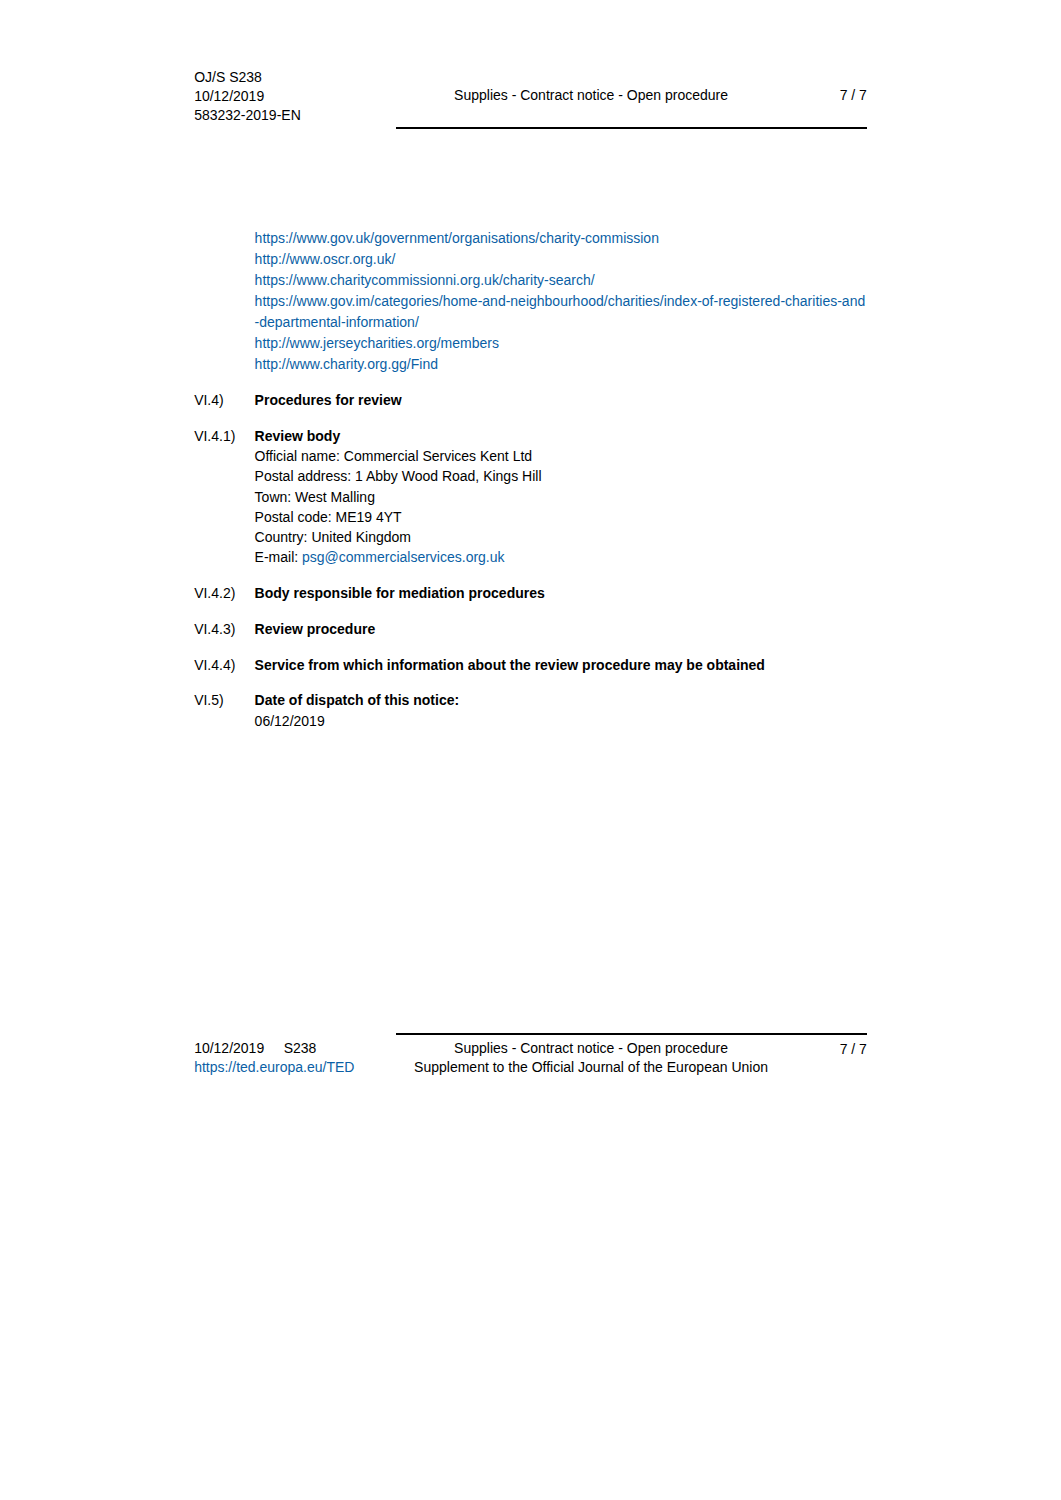OJ/S S238
10/12/2019
583232-2019-EN
Supplies - Contract notice - Open procedure
7 / 7
https://www.gov.uk/government/organisations/charity-commission
http://www.oscr.org.uk/
https://www.charitycommissionni.org.uk/charity-search/
https://www.gov.im/categories/home-and-neighbourhood/charities/index-of-registered-charities-and-departmental-information/
http://www.jerseycharities.org/members
http://www.charity.org.gg/Find
VI.4)
Procedures for review
VI.4.1)
Review body
Official name: Commercial Services Kent Ltd
Postal address: 1 Abby Wood Road, Kings Hill
Town: West Malling
Postal code: ME19 4YT
Country: United Kingdom
E-mail: psg@commercialservices.org.uk
VI.4.2)
Body responsible for mediation procedures
VI.4.3)
Review procedure
VI.4.4)
Service from which information about the review procedure may be obtained
VI.5)
Date of dispatch of this notice:
06/12/2019
10/12/2019 S238
https://ted.europa.eu/TED
Supplies - Contract notice - Open procedure
Supplement to the Official Journal of the European Union
7 / 7